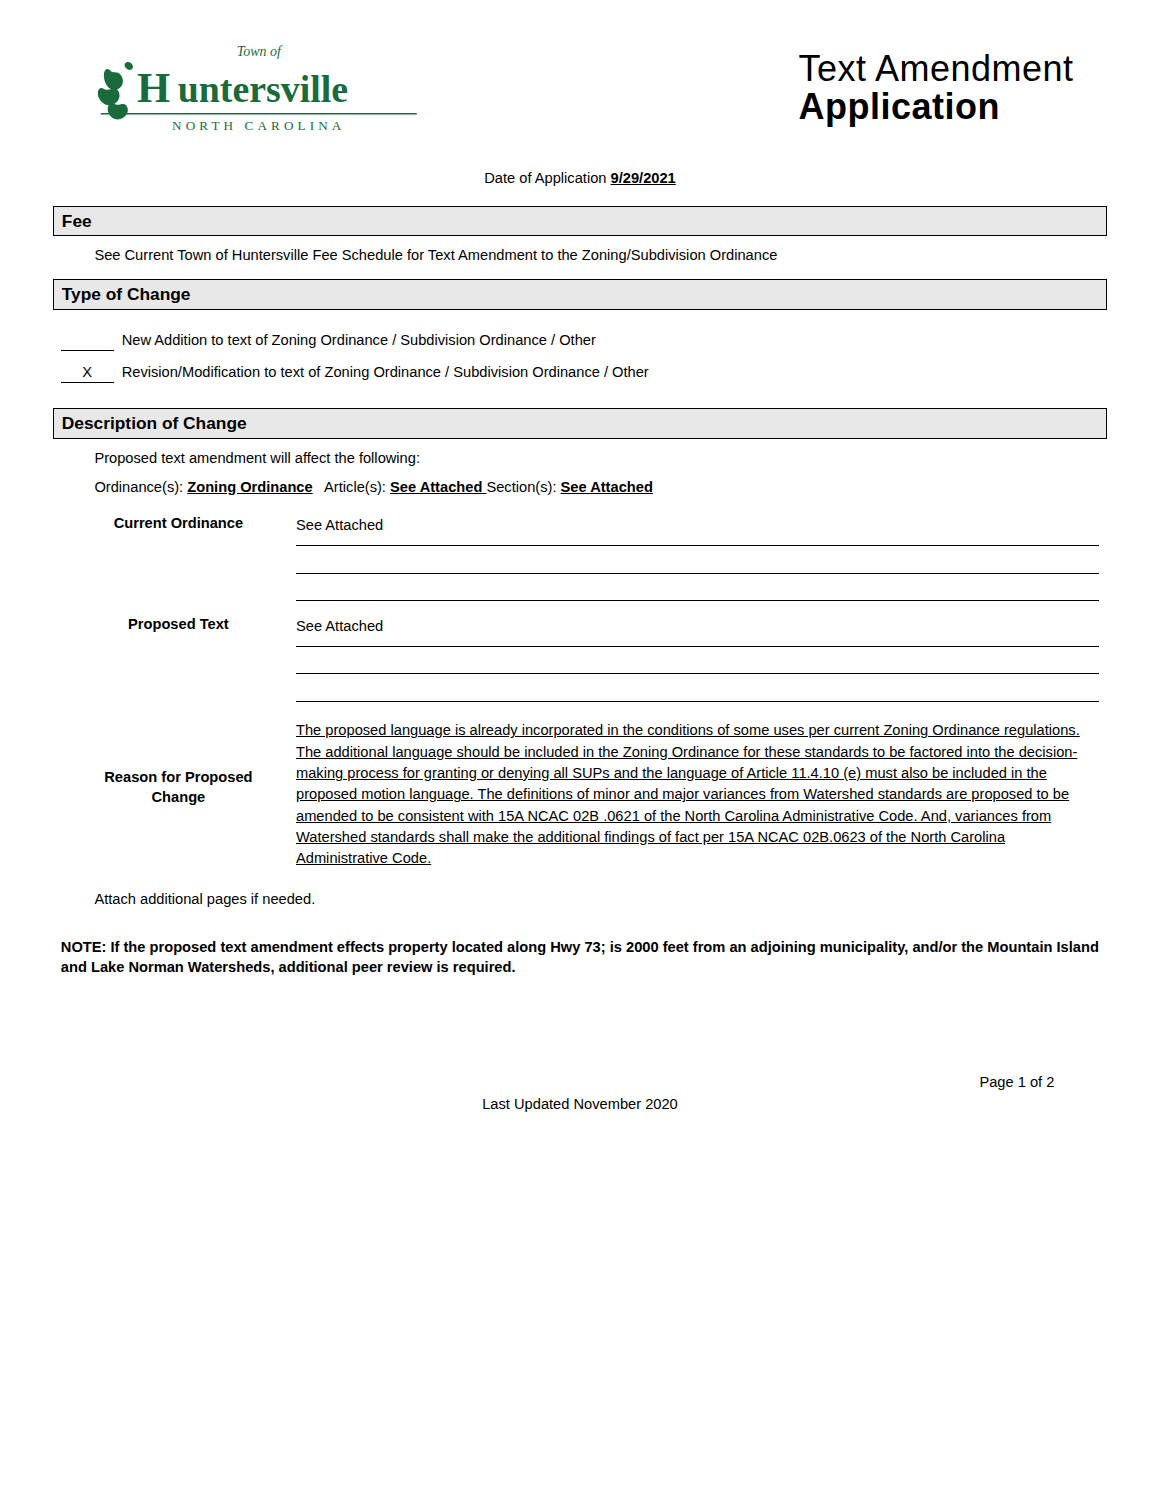Town of untersville H NORTH CAROLINA
Text Amendment
Application
Date of Application 9/29/2021
Fee
See Current Town of Huntersville Fee Schedule for Text Amendment to the Zoning/Subdivision Ordinance
Type of Change
New Addition to text of Zoning Ordinance / Subdivision Ordinance / Other
X Revision/Modification to text of Zoning Ordinance / Subdivision Ordinance / Other
Description of Change
Proposed text amendment will affect the following:
Ordinance(s): Zoning Ordinance Article(s): See Attached Section(s): See Attached
| Current Ordinance | See Attached |
| Proposed Text | See Attached |
| Reason for Proposed Change | The proposed language is already incorporated in the conditions of some uses per current Zoning Ordinance regulations. The additional language should be included in the Zoning Ordinance for these standards to be factored into the decision-making process for granting or denying all SUPs and the language of Article 11.4.10 (e) must also be included in the proposed motion language. The definitions of minor and major variances from Watershed standards are proposed to be amended to be consistent with 15A NCAC 02B .0621 of the North Carolina Administrative Code. And, variances from Watershed standards shall make the additional findings of fact per 15A NCAC 02B.0623 of the North Carolina Administrative Code. |
Attach additional pages if needed.
NOTE: If the proposed text amendment effects property located along Hwy 73; is 2000 feet from an adjoining municipality, and/or the Mountain Island and Lake Norman Watersheds, additional peer review is required.
Page 1 of 2
Last Updated November 2020